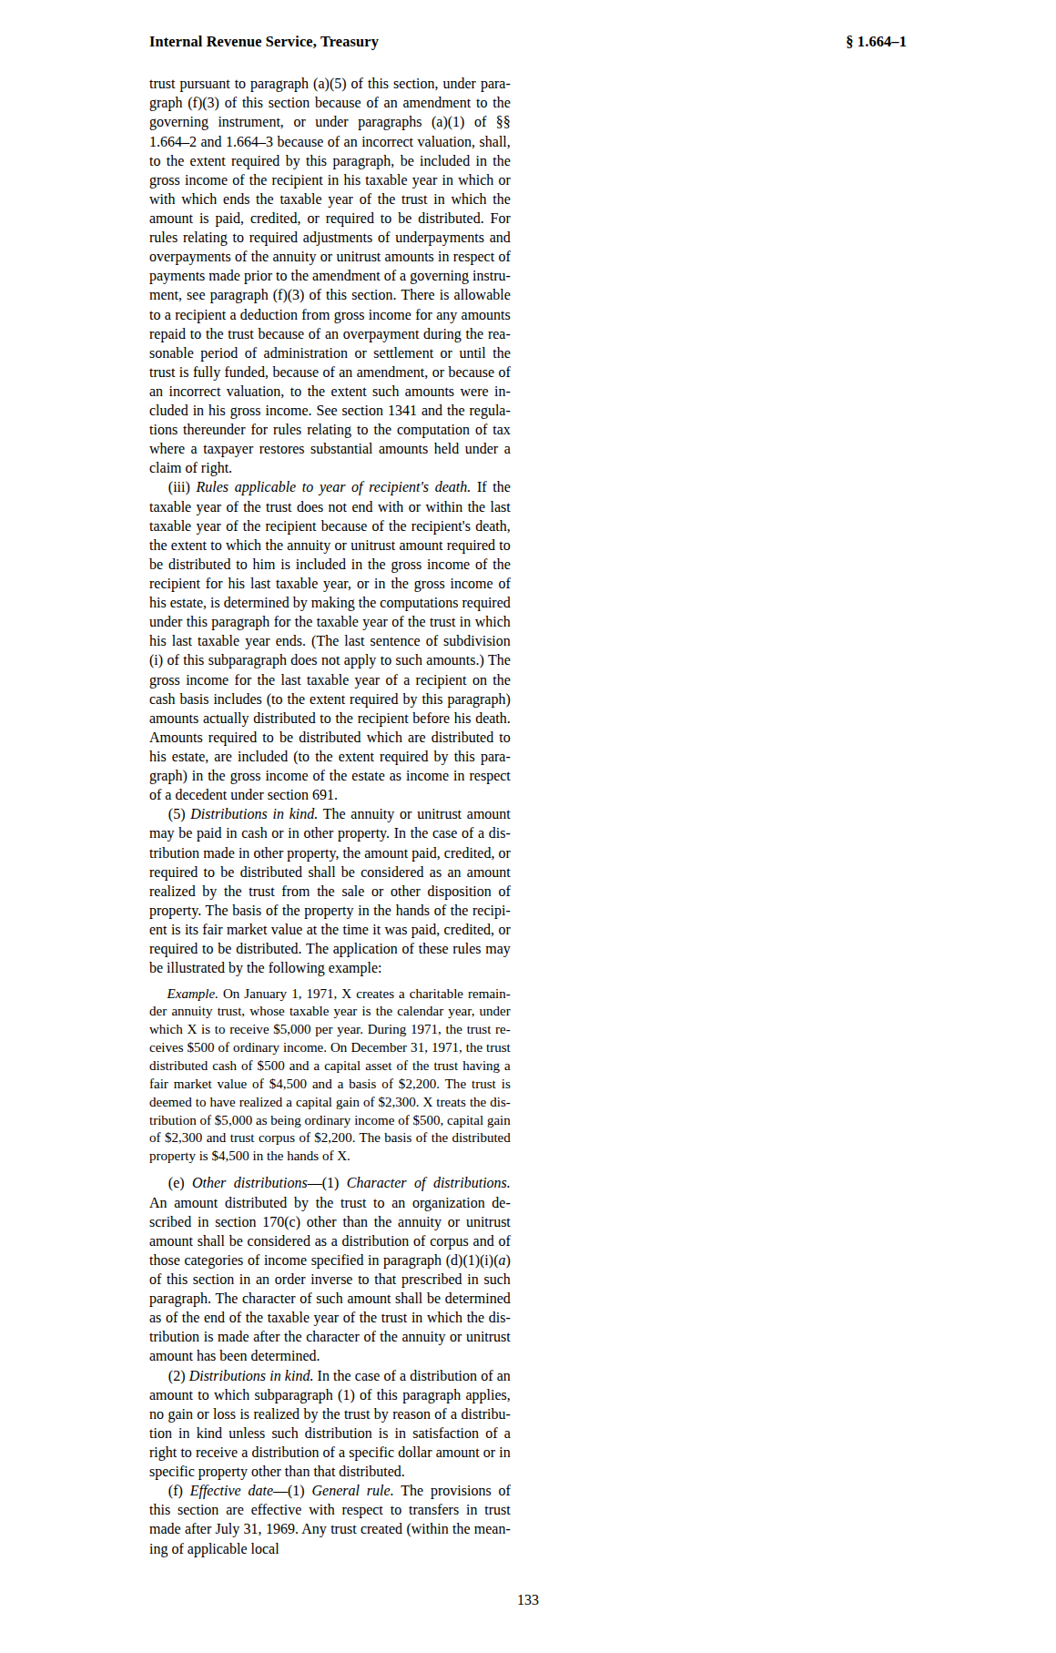Internal Revenue Service, Treasury § 1.664–1
trust pursuant to paragraph (a)(5) of this section, under paragraph (f)(3) of this section because of an amendment to the governing instrument, or under paragraphs (a)(1) of §§ 1.664–2 and 1.664–3 because of an incorrect valuation, shall, to the extent required by this paragraph, be included in the gross income of the recipient in his taxable year in which or with which ends the taxable year of the trust in which the amount is paid, credited, or required to be distributed. For rules relating to required adjustments of underpayments and overpayments of the annuity or unitrust amounts in respect of payments made prior to the amendment of a governing instrument, see paragraph (f)(3) of this section. There is allowable to a recipient a deduction from gross income for any amounts repaid to the trust because of an overpayment during the reasonable period of administration or settlement or until the trust is fully funded, because of an amendment, or because of an incorrect valuation, to the extent such amounts were included in his gross income. See section 1341 and the regulations thereunder for rules relating to the computation of tax where a taxpayer restores substantial amounts held under a claim of right.
(iii) Rules applicable to year of recipient's death. If the taxable year of the trust does not end with or within the last taxable year of the recipient because of the recipient's death, the extent to which the annuity or unitrust amount required to be distributed to him is included in the gross income of the recipient for his last taxable year, or in the gross income of his estate, is determined by making the computations required under this paragraph for the taxable year of the trust in which his last taxable year ends. (The last sentence of subdivision (i) of this subparagraph does not apply to such amounts.) The gross income for the last taxable year of a recipient on the cash basis includes (to the extent required by this paragraph) amounts actually distributed to the recipient before his death. Amounts required to be distributed which are distributed to his estate, are included (to the extent required by this paragraph) in the gross income of the estate as income in respect of a decedent under section 691.
(5) Distributions in kind. The annuity or unitrust amount may be paid in cash or in other property. In the case of a distribution made in other property, the amount paid, credited, or required to be distributed shall be considered as an amount realized by the trust from the sale or other disposition of property. The basis of the property in the hands of the recipient is its fair market value at the time it was paid, credited, or required to be distributed. The application of these rules may be illustrated by the following example:
Example. On January 1, 1971, X creates a charitable remainder annuity trust, whose taxable year is the calendar year, under which X is to receive $5,000 per year. During 1971, the trust receives $500 of ordinary income. On December 31, 1971, the trust distributed cash of $500 and a capital asset of the trust having a fair market value of $4,500 and a basis of $2,200. The trust is deemed to have realized a capital gain of $2,300. X treats the distribution of $5,000 as being ordinary income of $500, capital gain of $2,300 and trust corpus of $2,200. The basis of the distributed property is $4,500 in the hands of X.
(e) Other distributions—(1) Character of distributions. An amount distributed by the trust to an organization described in section 170(c) other than the annuity or unitrust amount shall be considered as a distribution of corpus and of those categories of income specified in paragraph (d)(1)(i)(a) of this section in an order inverse to that prescribed in such paragraph. The character of such amount shall be determined as of the end of the taxable year of the trust in which the distribution is made after the character of the annuity or unitrust amount has been determined.
(2) Distributions in kind. In the case of a distribution of an amount to which subparagraph (1) of this paragraph applies, no gain or loss is realized by the trust by reason of a distribution in kind unless such distribution is in satisfaction of a right to receive a distribution of a specific dollar amount or in specific property other than that distributed.
(f) Effective date—(1) General rule. The provisions of this section are effective with respect to transfers in trust made after July 31, 1969. Any trust created (within the meaning of applicable local
133